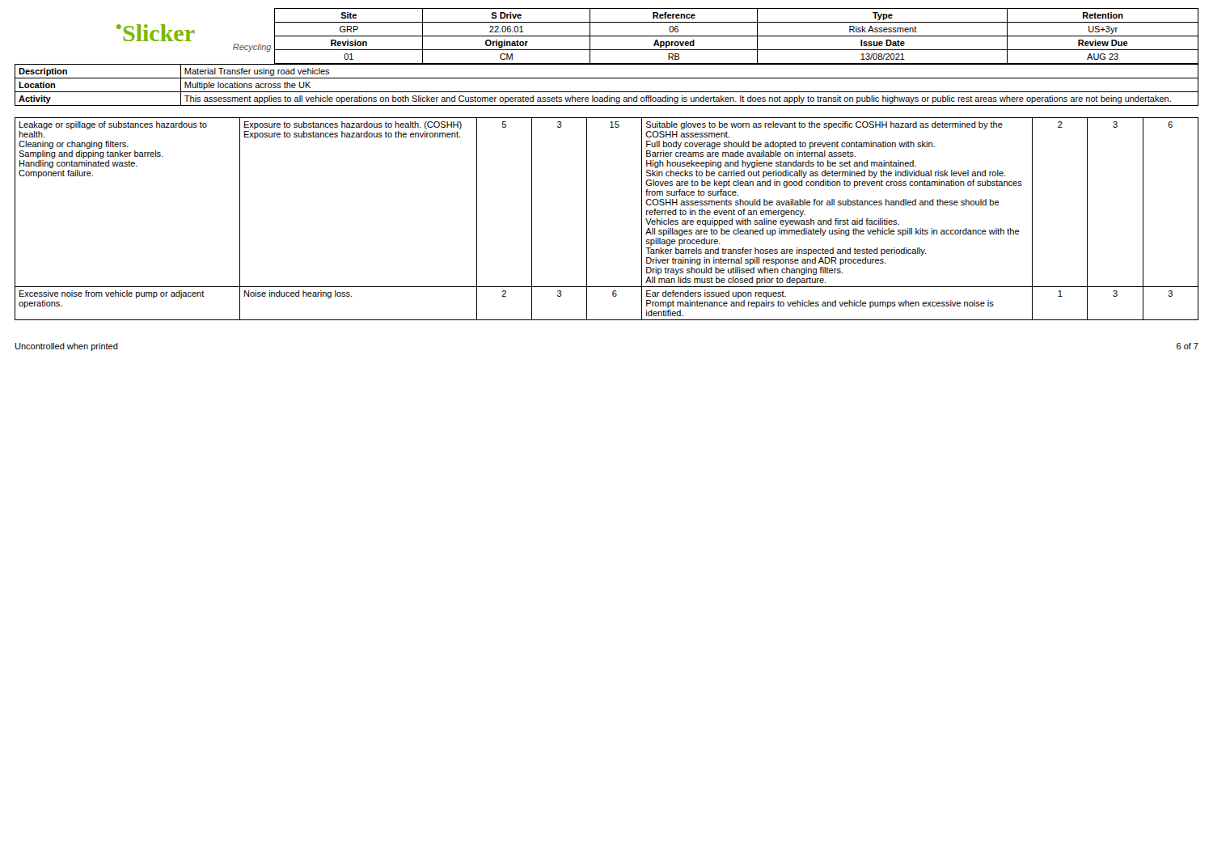| ● Slicker Recycling | Site | S Drive | Reference | Type | Retention |
| GRP | 22.06.01 | 06 | Risk Assessment | US+3yr |
| Revision | Originator | Approved | Issue Date | Review Due |
| 01 | CM | RB | 13/08/2021 | AUG 23 |
| Description | Material Transfer using road vehicles |
| Location | Multiple locations across the UK |
| Activity | This assessment applies to all vehicle operations on both Slicker and Customer operated assets where loading and offloading is undertaken. It does not apply to transit on public highways or public rest areas where operations are not being undertaken. |
| Leakage or spillage of substances hazardous to health. Cleaning or changing filters. Sampling and dipping tanker barrels. Handling contaminated waste. Component failure. | Exposure to substances hazardous to health. (COSHH) Exposure to substances hazardous to the environment. | 5 | 3 | 15 | Suitable gloves to be worn as relevant to the specific COSHH hazard as determined by the COSHH assessment. Full body coverage should be adopted to prevent contamination with skin. Barrier creams are made available on internal assets. High housekeeping and hygiene standards to be set and maintained. Skin checks to be carried out periodically as determined by the individual risk level and role. Gloves are to be kept clean and in good condition to prevent cross contamination of substances from surface to surface. COSHH assessments should be available for all substances handled and these should be referred to in the event of an emergency. Vehicles are equipped with saline eyewash and first aid facilities. All spillages are to be cleaned up immediately using the vehicle spill kits in accordance with the spillage procedure. Tanker barrels and transfer hoses are inspected and tested periodically. Driver training in internal spill response and ADR procedures. Drip trays should be utilised when changing filters. All man lids must be closed prior to departure. | 2 | 3 | 6 |
| Excessive noise from vehicle pump or adjacent operations. | Noise induced hearing loss. | 2 | 3 | 6 | Ear defenders issued upon request. Prompt maintenance and repairs to vehicles and vehicle pumps when excessive noise is identified. | 1 | 3 | 3 |
Uncontrolled when printed 6 of 7